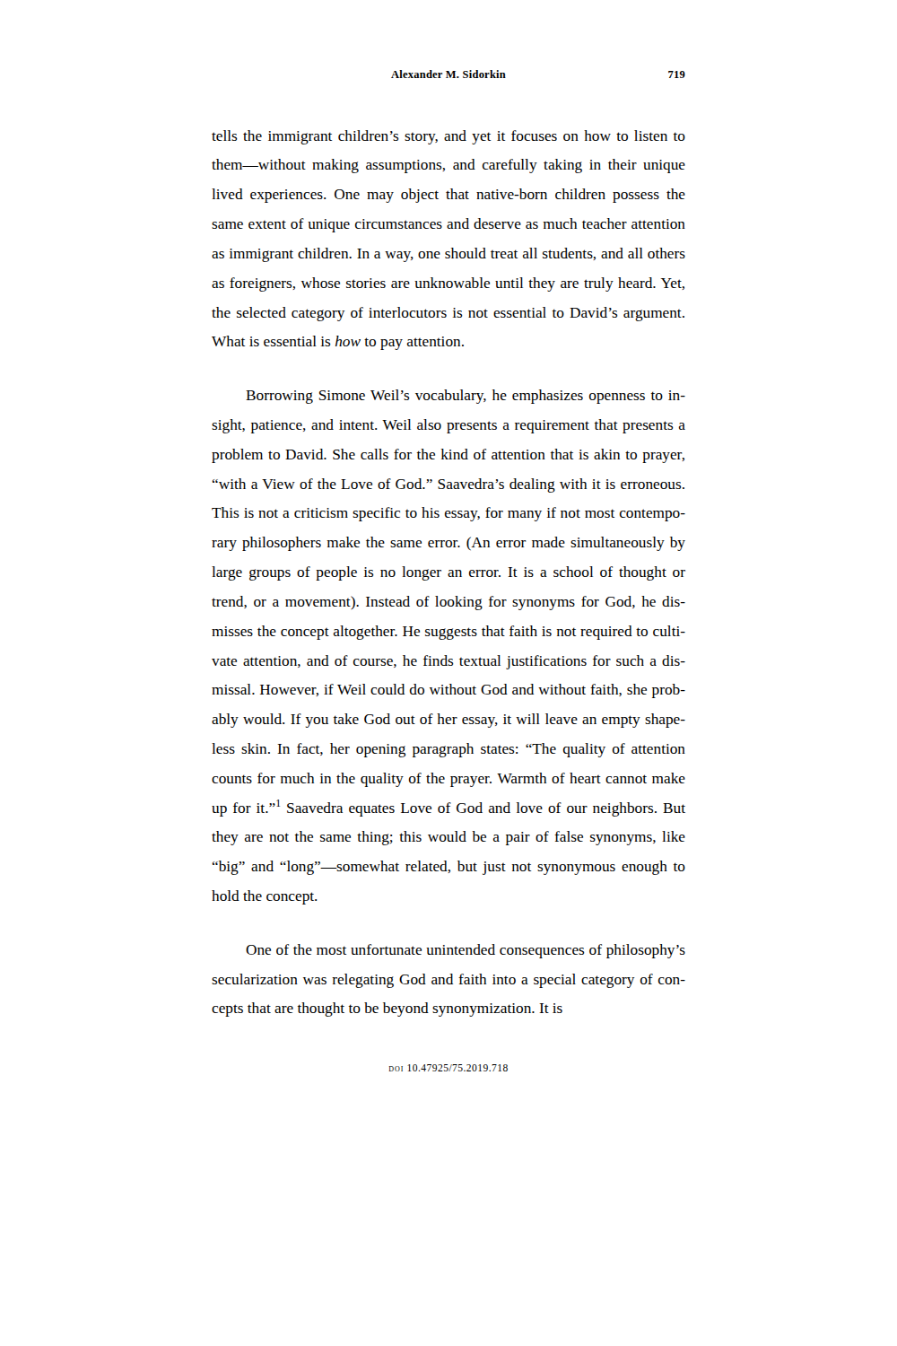Alexander M. Sidorkin 719
tells the immigrant children’s story, and yet it focuses on how to listen to them—without making assumptions, and carefully taking in their unique lived experiences. One may object that native-born children possess the same extent of unique circumstances and deserve as much teacher attention as immigrant children. In a way, one should treat all students, and all others as foreigners, whose stories are unknowable until they are truly heard. Yet, the selected category of interlocutors is not essential to David’s argument. What is essential is how to pay attention.
Borrowing Simone Weil’s vocabulary, he emphasizes openness to insight, patience, and intent. Weil also presents a requirement that presents a problem to David. She calls for the kind of attention that is akin to prayer, “with a View of the Love of God.” Saavedra’s dealing with it is erroneous. This is not a criticism specific to his essay, for many if not most contemporary philosophers make the same error. (An error made simultaneously by large groups of people is no longer an error. It is a school of thought or trend, or a movement). Instead of looking for synonyms for God, he dismisses the concept altogether. He suggests that faith is not required to cultivate attention, and of course, he finds textual justifications for such a dismissal. However, if Weil could do without God and without faith, she probably would. If you take God out of her essay, it will leave an empty shapeless skin. In fact, her opening paragraph states: “The quality of attention counts for much in the quality of the prayer. Warmth of heart cannot make up for it.”1 Saavedra equates Love of God and love of our neighbors. But they are not the same thing; this would be a pair of false synonyms, like “big” and “long”—somewhat related, but just not synonymous enough to hold the concept.
One of the most unfortunate unintended consequences of philosophy’s secularization was relegating God and faith into a special category of concepts that are thought to be beyond synonymization. It is
doi 10.47925/75.2019.718